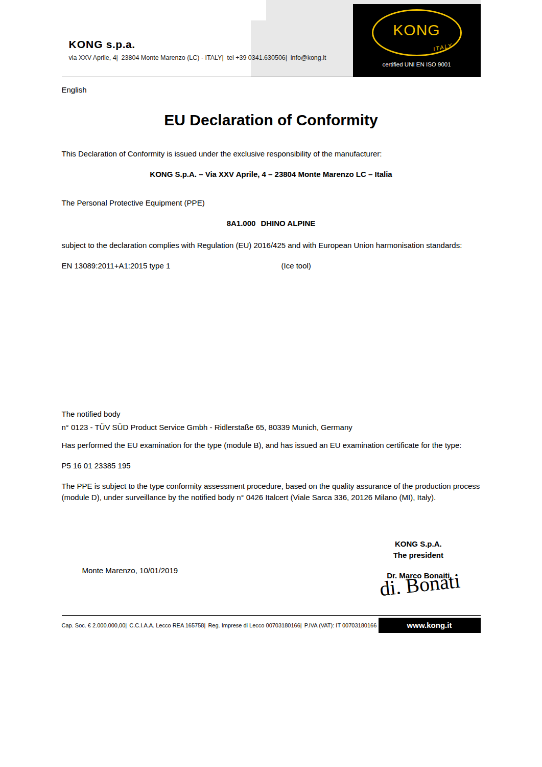KONG s.p.a.
via XXV Aprile, 4|23804 Monte Marenzo (LC) - ITALY|tel +39 0341.630506|info@kong.it
KONG
ITALY
certified UNI EN ISO 9001
English
EU Declaration of Conformity
This Declaration of Conformity is issued under the exclusive responsibility of the manufacturer:
KONG S.p.A. – Via XXV Aprile, 4 – 23804 Monte Marenzo LC – Italia
The Personal Protective Equipment (PPE)
8A1.000 DHINO ALPINE
subject to the declaration complies with Regulation (EU) 2016/425 and with European Union harmonisation standards:
EN 13089:2011+A1:2015 type 1
(Ice tool)
The notified body
n° 0123 - TÜV SÜD Product Service Gmbh - Ridlerstaße 65, 80339 Munich, Germany
Has performed the EU examination for the type (module B), and has issued an EU examination certificate for the type:
P5 16 01 23385 195
The PPE is subject to the type conformity assessment procedure, based on the quality assurance of the production process (module D), under surveillance by the notified body n° 0426 Italcert (Viale Sarca 336, 20126 Milano (MI), Italy).
KONG S.p.A.
The president
Dr. Marco Bonaiti
di. Bonati
Monte Marenzo, 10/01/2019
Cap. Soc. € 2.000.000,00|C.C.I.A.A. Lecco REA 165758|Reg. Imprese di Lecco 00703180166|P.IVA (VAT): IT 00703180166
www.kong.it